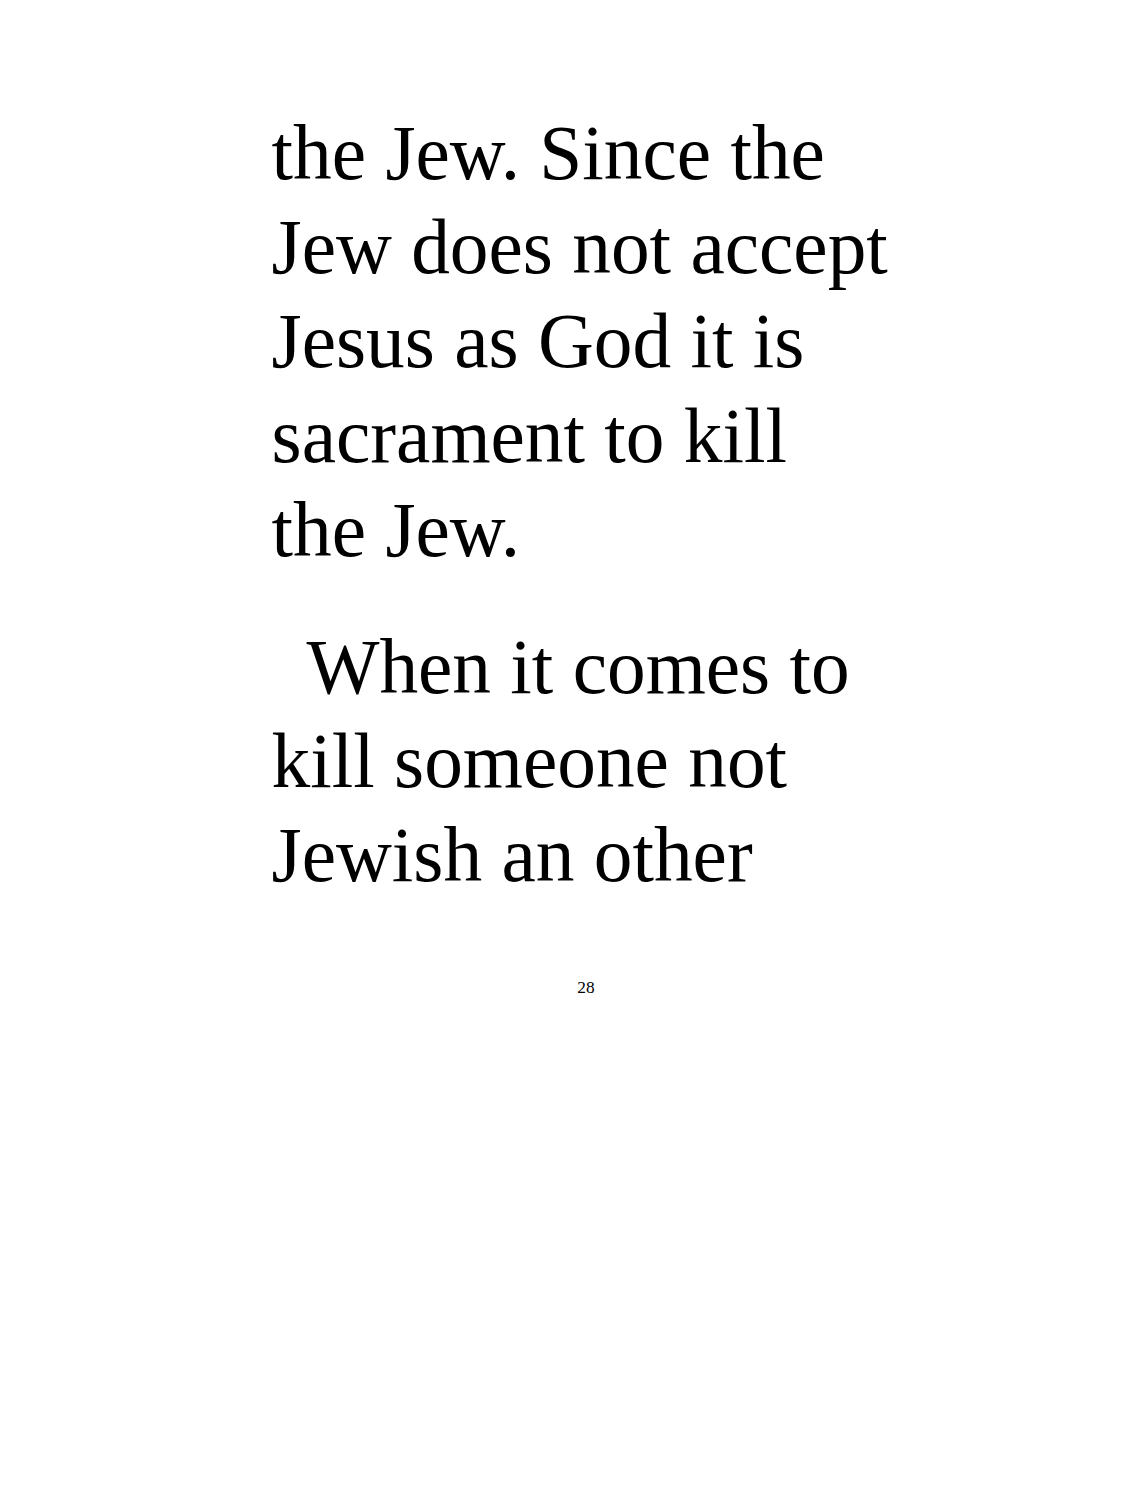the Jew. Since the Jew does not accept Jesus as God it is sacrament to kill the Jew.
When it comes to kill someone not Jewish an other
28